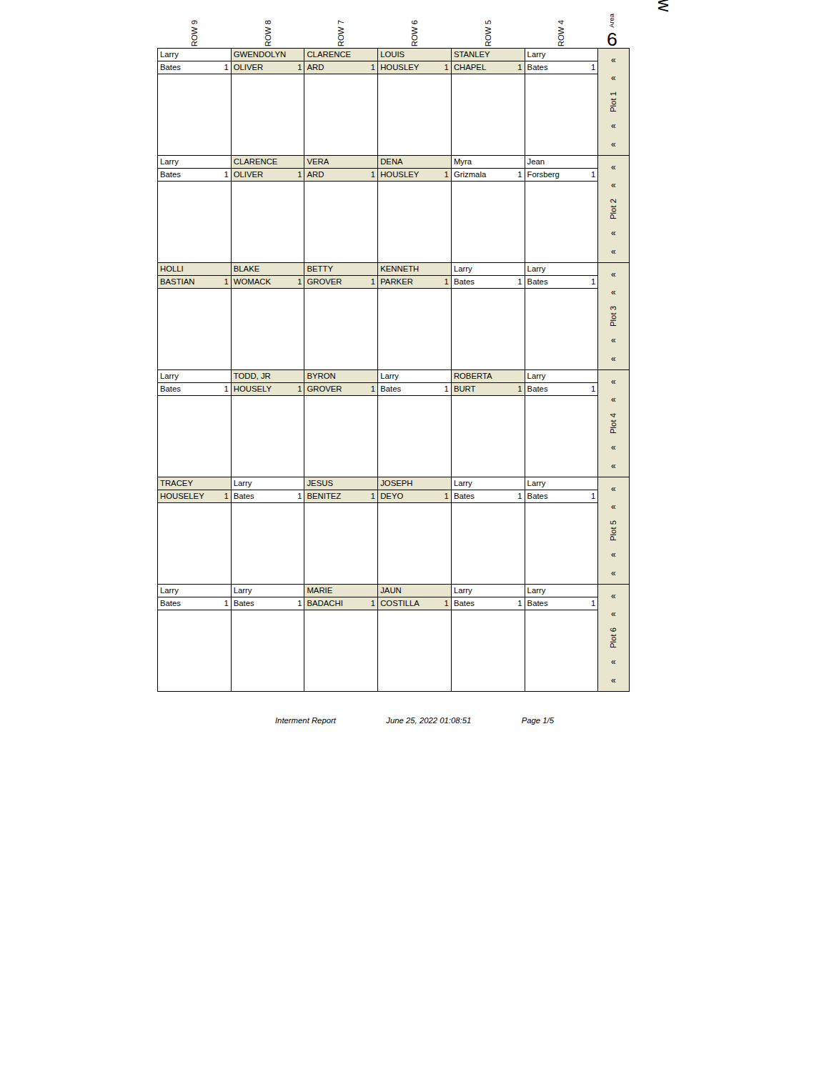Interment Report - Riverview
Area 6
| ROW 9 | ROW 8 | ROW 7 | ROW 6 | ROW 5 | ROW 4 | |
| Larry Bates 1 | GWENDOLYN OLIVER 1 | CLARENCE ARD 1 | LOUIS HOUSLEY 1 | STANLEY CHAPEL 1 | Larry Bates 1 | « « Plot 1 « « |
| Larry Bates 1 | CLARENCE OLIVER 1 | VERA ARD 1 | DENA HOUSLEY 1 | Myra Grizmala 1 | Jean Forsberg 1 | « « Plot 2 « « |
| HOLLI BASTIAN 1 | BLAKE WOMACK 1 | BETTY GROVER 1 | KENNETH PARKER 1 | Larry Bates 1 | Larry Bates 1 | « « Plot 3 « « |
| Larry Bates 1 | TODD, JR HOUSELY 1 | BYRON GROVER 1 | Larry Bates 1 | ROBERTA BURT 1 | Larry Bates 1 | « « Plot 4 « « |
| TRACEY HOUSELEY 1 | Larry Bates 1 | JESUS BENITEZ 1 | JOSEPH DEYO 1 | Larry Bates 1 | Larry Bates 1 | « « Plot 5 « « |
| Larry Bates 1 | Larry Bates 1 | MARIE BADACHI 1 | JAUN COSTILLA 1 | Larry Bates 1 | Larry Bates 1 | « « Plot 6 « « |
Interment Report June 25, 2022 01:08:51 Page 1/5